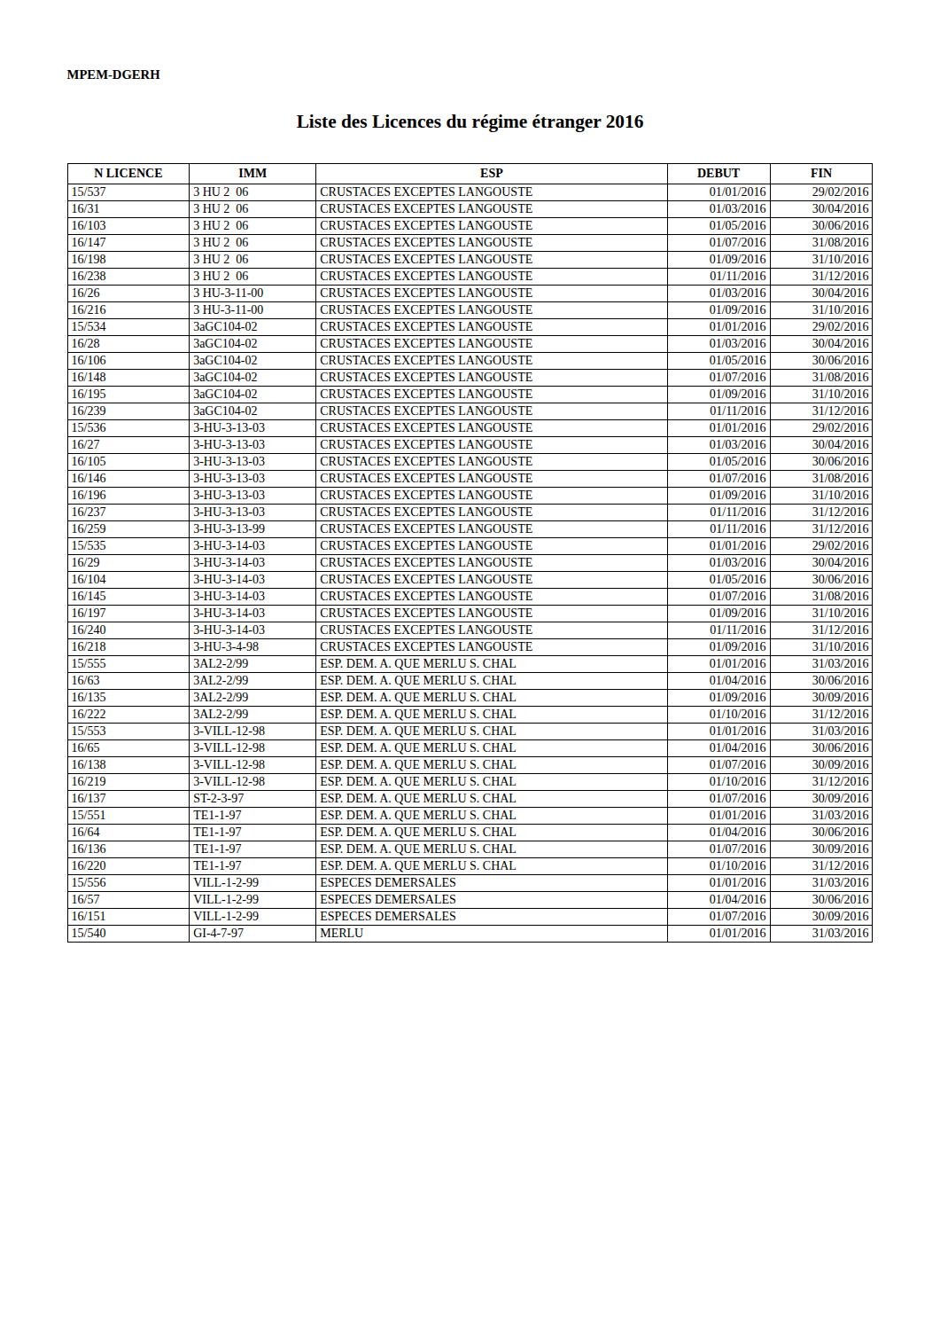MPEM-DGERH
Liste des Licences du régime étranger 2016
| N LICENCE | IMM | ESP | DEBUT | FIN |
| --- | --- | --- | --- | --- |
| 15/537 | 3 HU 2 06 | CRUSTACES EXCEPTES LANGOUSTE | 01/01/2016 | 29/02/2016 |
| 16/31 | 3 HU 2 06 | CRUSTACES EXCEPTES LANGOUSTE | 01/03/2016 | 30/04/2016 |
| 16/103 | 3 HU 2 06 | CRUSTACES EXCEPTES LANGOUSTE | 01/05/2016 | 30/06/2016 |
| 16/147 | 3 HU 2 06 | CRUSTACES EXCEPTES LANGOUSTE | 01/07/2016 | 31/08/2016 |
| 16/198 | 3 HU 2 06 | CRUSTACES EXCEPTES LANGOUSTE | 01/09/2016 | 31/10/2016 |
| 16/238 | 3 HU 2 06 | CRUSTACES EXCEPTES LANGOUSTE | 01/11/2016 | 31/12/2016 |
| 16/26 | 3 HU-3-11-00 | CRUSTACES EXCEPTES LANGOUSTE | 01/03/2016 | 30/04/2016 |
| 16/216 | 3 HU-3-11-00 | CRUSTACES EXCEPTES LANGOUSTE | 01/09/2016 | 31/10/2016 |
| 15/534 | 3aGC104-02 | CRUSTACES EXCEPTES LANGOUSTE | 01/01/2016 | 29/02/2016 |
| 16/28 | 3aGC104-02 | CRUSTACES EXCEPTES LANGOUSTE | 01/03/2016 | 30/04/2016 |
| 16/106 | 3aGC104-02 | CRUSTACES EXCEPTES LANGOUSTE | 01/05/2016 | 30/06/2016 |
| 16/148 | 3aGC104-02 | CRUSTACES EXCEPTES LANGOUSTE | 01/07/2016 | 31/08/2016 |
| 16/195 | 3aGC104-02 | CRUSTACES EXCEPTES LANGOUSTE | 01/09/2016 | 31/10/2016 |
| 16/239 | 3aGC104-02 | CRUSTACES EXCEPTES LANGOUSTE | 01/11/2016 | 31/12/2016 |
| 15/536 | 3-HU-3-13-03 | CRUSTACES EXCEPTES LANGOUSTE | 01/01/2016 | 29/02/2016 |
| 16/27 | 3-HU-3-13-03 | CRUSTACES EXCEPTES LANGOUSTE | 01/03/2016 | 30/04/2016 |
| 16/105 | 3-HU-3-13-03 | CRUSTACES EXCEPTES LANGOUSTE | 01/05/2016 | 30/06/2016 |
| 16/146 | 3-HU-3-13-03 | CRUSTACES EXCEPTES LANGOUSTE | 01/07/2016 | 31/08/2016 |
| 16/196 | 3-HU-3-13-03 | CRUSTACES EXCEPTES LANGOUSTE | 01/09/2016 | 31/10/2016 |
| 16/237 | 3-HU-3-13-03 | CRUSTACES EXCEPTES LANGOUSTE | 01/11/2016 | 31/12/2016 |
| 16/259 | 3-HU-3-13-99 | CRUSTACES EXCEPTES LANGOUSTE | 01/11/2016 | 31/12/2016 |
| 15/535 | 3-HU-3-14-03 | CRUSTACES EXCEPTES LANGOUSTE | 01/01/2016 | 29/02/2016 |
| 16/29 | 3-HU-3-14-03 | CRUSTACES EXCEPTES LANGOUSTE | 01/03/2016 | 30/04/2016 |
| 16/104 | 3-HU-3-14-03 | CRUSTACES EXCEPTES LANGOUSTE | 01/05/2016 | 30/06/2016 |
| 16/145 | 3-HU-3-14-03 | CRUSTACES EXCEPTES LANGOUSTE | 01/07/2016 | 31/08/2016 |
| 16/197 | 3-HU-3-14-03 | CRUSTACES EXCEPTES LANGOUSTE | 01/09/2016 | 31/10/2016 |
| 16/240 | 3-HU-3-14-03 | CRUSTACES EXCEPTES LANGOUSTE | 01/11/2016 | 31/12/2016 |
| 16/218 | 3-HU-3-4-98 | CRUSTACES EXCEPTES LANGOUSTE | 01/09/2016 | 31/10/2016 |
| 15/555 | 3AL2-2/99 | ESP. DEM. A. QUE MERLU S. CHAL | 01/01/2016 | 31/03/2016 |
| 16/63 | 3AL2-2/99 | ESP. DEM. A. QUE MERLU S. CHAL | 01/04/2016 | 30/06/2016 |
| 16/135 | 3AL2-2/99 | ESP. DEM. A. QUE MERLU S. CHAL | 01/09/2016 | 30/09/2016 |
| 16/222 | 3AL2-2/99 | ESP. DEM. A. QUE MERLU S. CHAL | 01/10/2016 | 31/12/2016 |
| 15/553 | 3-VILL-12-98 | ESP. DEM. A. QUE MERLU S. CHAL | 01/01/2016 | 31/03/2016 |
| 16/65 | 3-VILL-12-98 | ESP. DEM. A. QUE MERLU S. CHAL | 01/04/2016 | 30/06/2016 |
| 16/138 | 3-VILL-12-98 | ESP. DEM. A. QUE MERLU S. CHAL | 01/07/2016 | 30/09/2016 |
| 16/219 | 3-VILL-12-98 | ESP. DEM. A. QUE MERLU S. CHAL | 01/10/2016 | 31/12/2016 |
| 16/137 | ST-2-3-97 | ESP. DEM. A. QUE MERLU S. CHAL | 01/07/2016 | 30/09/2016 |
| 15/551 | TE1-1-97 | ESP. DEM. A. QUE MERLU S. CHAL | 01/01/2016 | 31/03/2016 |
| 16/64 | TE1-1-97 | ESP. DEM. A. QUE MERLU S. CHAL | 01/04/2016 | 30/06/2016 |
| 16/136 | TE1-1-97 | ESP. DEM. A. QUE MERLU S. CHAL | 01/07/2016 | 30/09/2016 |
| 16/220 | TE1-1-97 | ESP. DEM. A. QUE MERLU S. CHAL | 01/10/2016 | 31/12/2016 |
| 15/556 | VILL-1-2-99 | ESPECES DEMERSALES | 01/01/2016 | 31/03/2016 |
| 16/57 | VILL-1-2-99 | ESPECES DEMERSALES | 01/04/2016 | 30/06/2016 |
| 16/151 | VILL-1-2-99 | ESPECES DEMERSALES | 01/07/2016 | 30/09/2016 |
| 15/540 | GI-4-7-97 | MERLU | 01/01/2016 | 31/03/2016 |